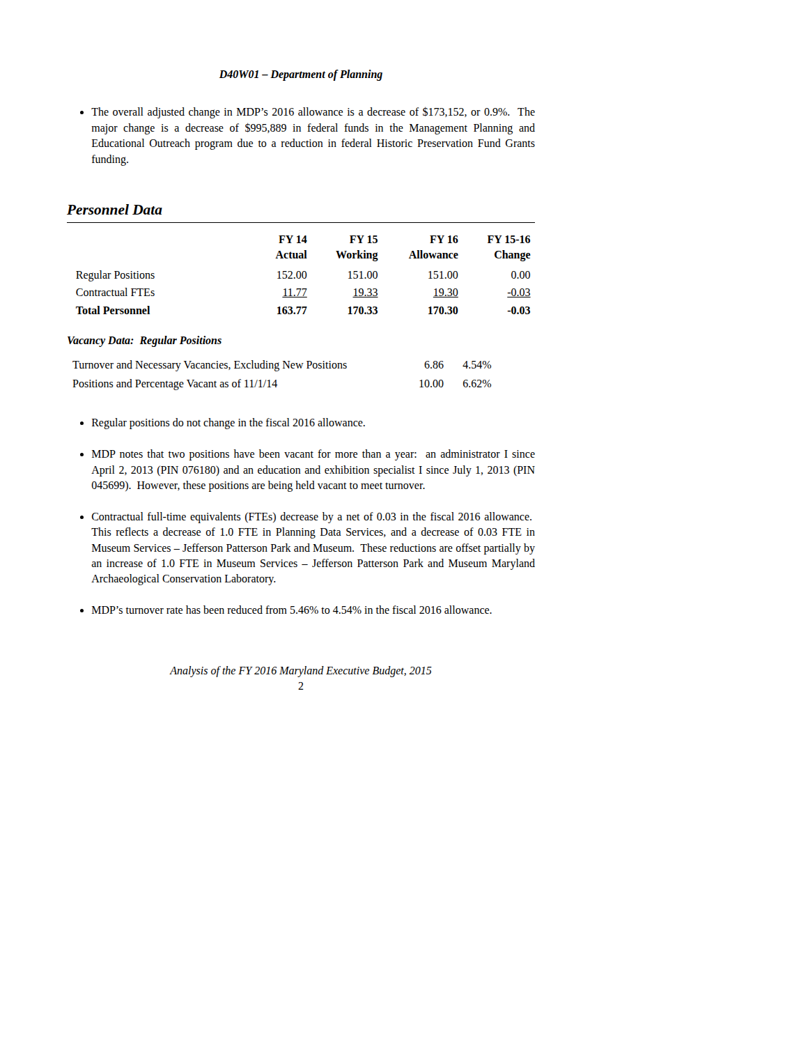D40W01 – Department of Planning
The overall adjusted change in MDP’s 2016 allowance is a decrease of $173,152, or 0.9%. The major change is a decrease of $995,889 in federal funds in the Management Planning and Educational Outreach program due to a reduction in federal Historic Preservation Fund Grants funding.
Personnel Data
| | FY 14 Actual | FY 15 Working | FY 16 Allowance | FY 15-16 Change |
| --- | --- | --- | --- | --- |
| Regular Positions | 152.00 | 151.00 | 151.00 | 0.00 |
| Contractual FTEs | 11.77 | 19.33 | 19.30 | -0.03 |
| Total Personnel | 163.77 | 170.33 | 170.30 | -0.03 |
Vacancy Data: Regular Positions
| Turnover and Necessary Vacancies, Excluding New Positions | 6.86 | 4.54% |
| Positions and Percentage Vacant as of 11/1/14 | 10.00 | 6.62% |
Regular positions do not change in the fiscal 2016 allowance.
MDP notes that two positions have been vacant for more than a year: an administrator I since April 2, 2013 (PIN 076180) and an education and exhibition specialist I since July 1, 2013 (PIN 045699). However, these positions are being held vacant to meet turnover.
Contractual full-time equivalents (FTEs) decrease by a net of 0.03 in the fiscal 2016 allowance. This reflects a decrease of 1.0 FTE in Planning Data Services, and a decrease of 0.03 FTE in Museum Services – Jefferson Patterson Park and Museum. These reductions are offset partially by an increase of 1.0 FTE in Museum Services – Jefferson Patterson Park and Museum Maryland Archaeological Conservation Laboratory.
MDP’s turnover rate has been reduced from 5.46% to 4.54% in the fiscal 2016 allowance.
Analysis of the FY 2016 Maryland Executive Budget, 2015
2